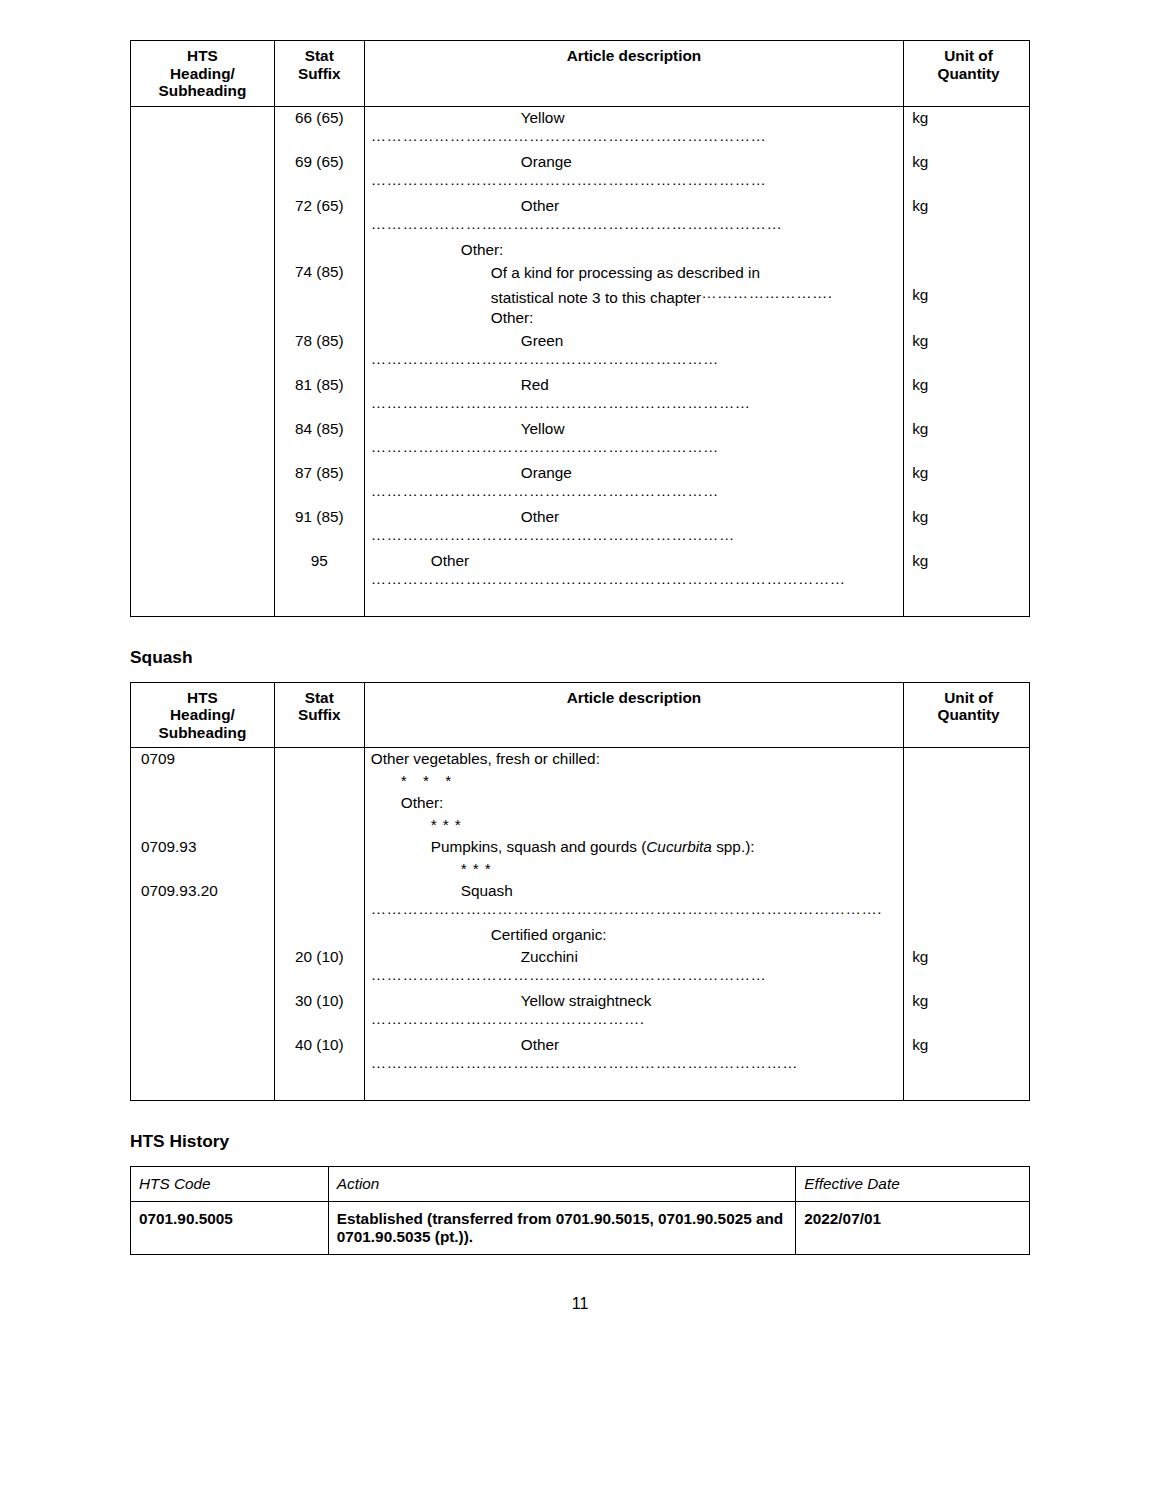| HTS Heading/ Subheading | Stat Suffix | Article description | Unit of Quantity |
| --- | --- | --- | --- |
| | 66 (65) | Yellow ………………………………………………………………… | kg |
| | 69 (65) | Orange ………………………………………………………………… | kg |
| | 72 (65) | Other …………………………………………………………………… | kg |
| | | Other: | |
| | 74 (85) | Of a kind for processing as described in statistical note 3 to this chapter ……………………. Other: | kg |
| | 78 (85) | Green ………………………………………………………… | kg |
| | 81 (85) | Red ……………………………………………………………… | kg |
| | 84 (85) | Yellow ………………………………………………………… | kg |
| | 87 (85) | Orange ………………………………………………………… | kg |
| | 91 (85) | Other …………………………………………………………… | kg |
| | 95 | Other ……………………………………………………………………………… | kg |
Squash
| HTS Heading/ Subheading | Stat Suffix | Article description | Unit of Quantity |
| --- | --- | --- | --- |
| 0709 | | Other vegetables, fresh or chilled: | |
| | | * * * | |
| | | Other: | |
| | | *** | |
| 0709.93 | | Pumpkins, squash and gourds ( Cucurbita spp.): | |
| | | *** | |
| 0709.93.20 | | Squash ……………………………………………………………………………………. | |
| | | Certified organic: | |
| | 20 (10) | Zucchini ………………………………………………………………… | kg |
| | 30 (10) | Yellow straightneck ……………………………………………. | kg |
| | 40 (10) | Other ……………………………………………………………………… | kg |
HTS History
| HTS Code | Action | Effective Date |
| --- | --- | --- |
| 0701.90.5005 | Established (transferred from 0701.90.5015, 0701.90.5025 and 0701.90.5035 (pt.)). | 2022/07/01 |
11